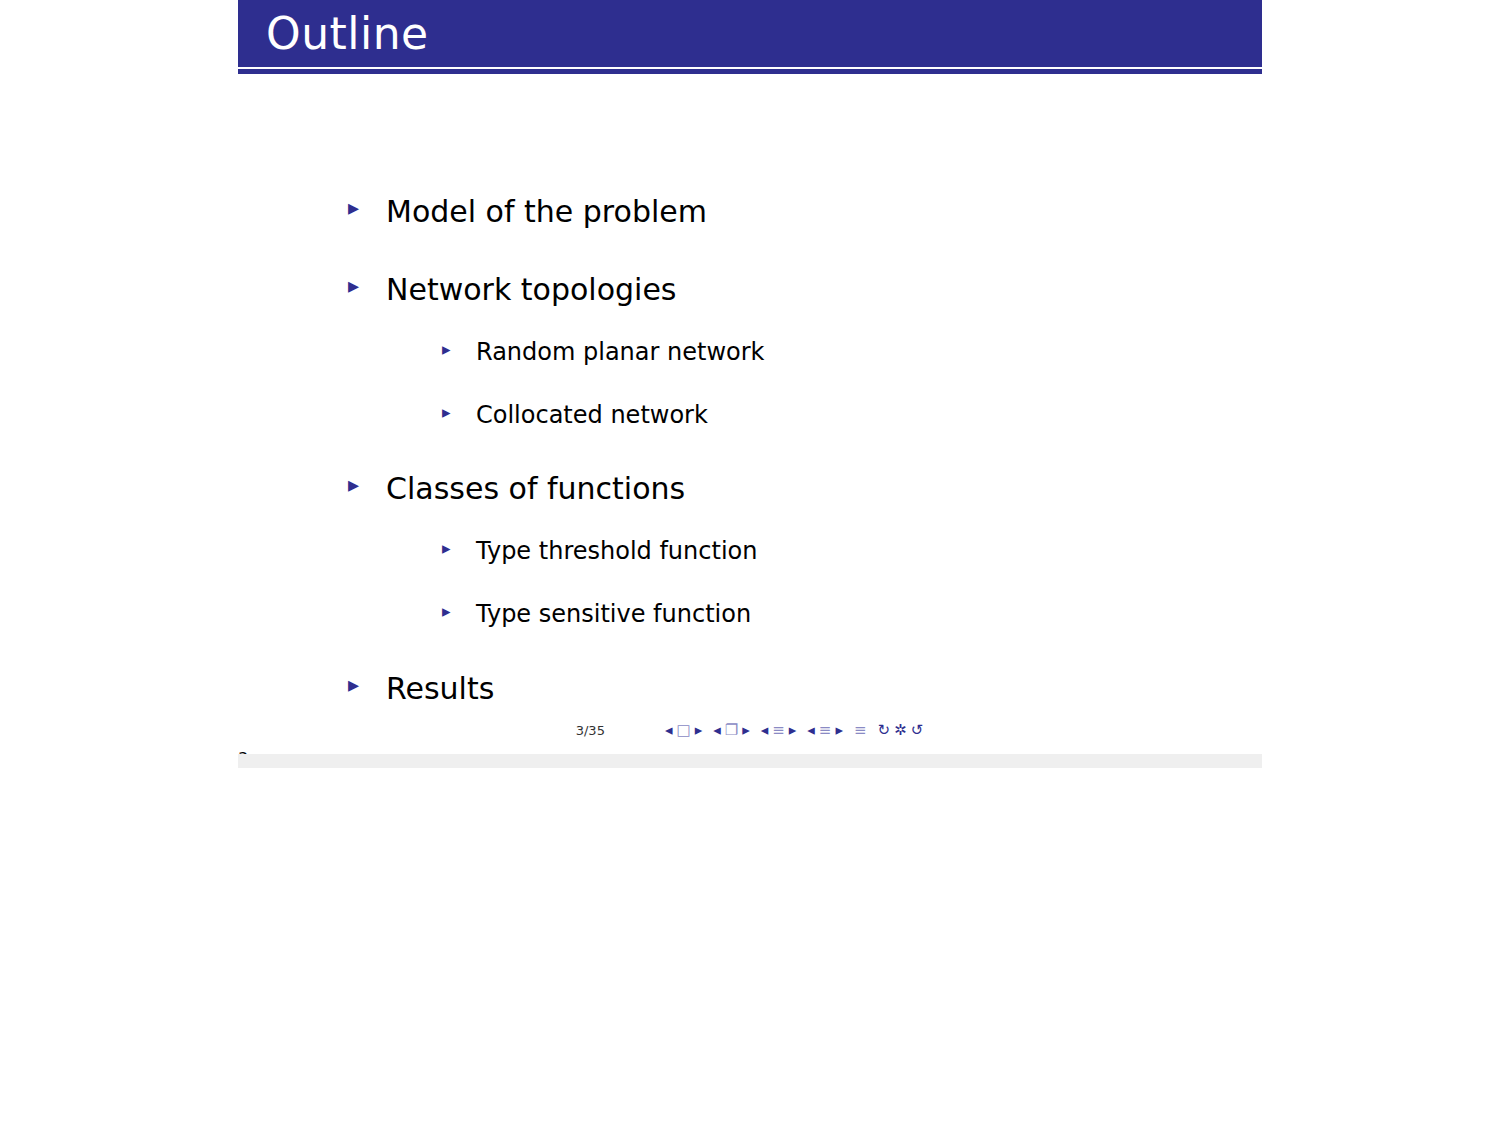Outline
Model of the problem
Network topologies
Random planar network
Collocated network
Classes of functions
Type threshold function
Type sensitive function
Results
3/35 ◂□▸ ◂❐▸ ◂≡▸ ◂≡▸ ≡ ↻✲↺
3